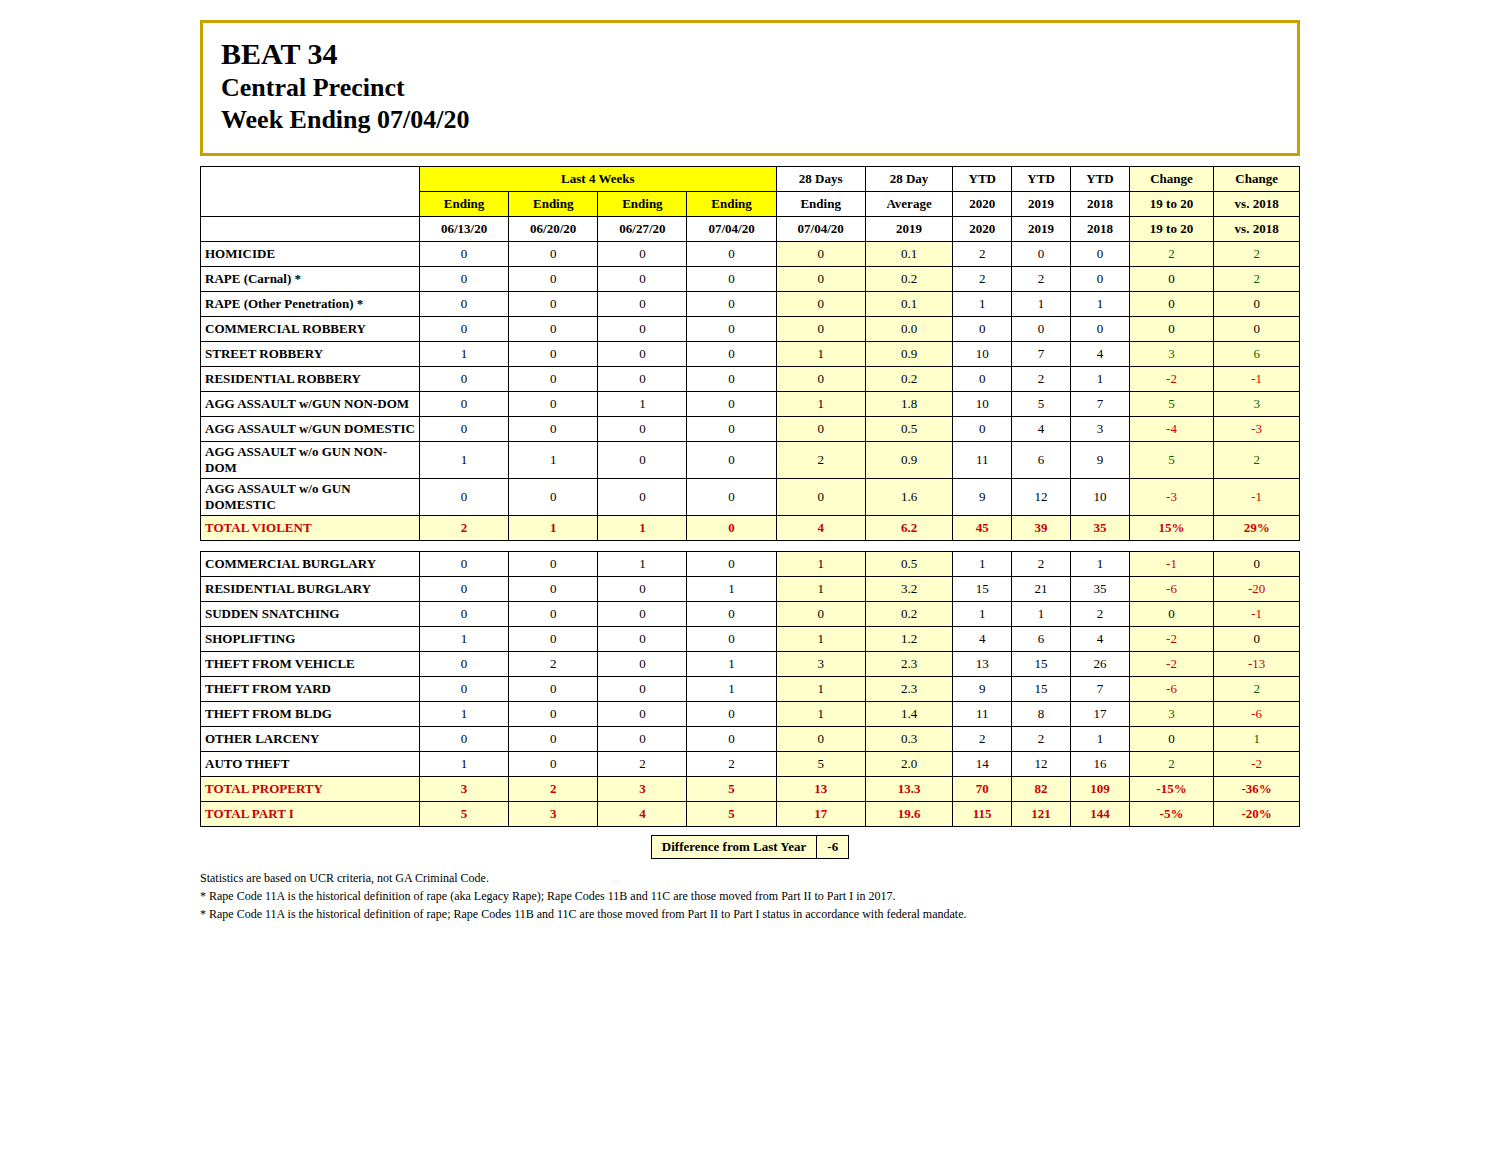BEAT 34
Central Precinct
Week Ending 07/04/20
| | Last 4 Weeks | 28 Days | 28 Day | YTD | YTD | YTD | Change | Change |
| --- | --- | --- | --- | --- | --- | --- | --- | --- |
| Ending | Ending | Ending | Ending | Ending | Average | 2020 | 2019 | 2018 | 19 to 20 | vs. 2018 |
| | 06/13/20 | 06/20/20 | 06/27/20 | 07/04/20 | 07/04/20 | 2019 | 2020 | 2019 | 2018 | 19 to 20 | vs. 2018 |
| HOMICIDE | 0 | 0 | 0 | 0 | 0 | 0.1 | 2 | 0 | 0 | 2 | 2 |
| RAPE (Carnal) * | 0 | 0 | 0 | 0 | 0 | 0.2 | 2 | 2 | 0 | 0 | 2 |
| RAPE (Other Penetration) * | 0 | 0 | 0 | 0 | 0 | 0.1 | 1 | 1 | 1 | 0 | 0 |
| COMMERCIAL ROBBERY | 0 | 0 | 0 | 0 | 0 | 0.0 | 0 | 0 | 0 | 0 | 0 |
| STREET ROBBERY | 1 | 0 | 0 | 0 | 1 | 0.9 | 10 | 7 | 4 | 3 | 6 |
| RESIDENTIAL ROBBERY | 0 | 0 | 0 | 0 | 0 | 0.2 | 0 | 2 | 1 | -2 | -1 |
| AGG ASSAULT w/GUN NON-DOM | 0 | 0 | 1 | 0 | 1 | 1.8 | 10 | 5 | 7 | 5 | 3 |
| AGG ASSAULT w/GUN DOMESTIC | 0 | 0 | 0 | 0 | 0 | 0.5 | 0 | 4 | 3 | -4 | -3 |
| AGG ASSAULT w/o GUN NON-DOM | 1 | 1 | 0 | 0 | 2 | 0.9 | 11 | 6 | 9 | 5 | 2 |
| AGG ASSAULT w/o GUN DOMESTIC | 0 | 0 | 0 | 0 | 0 | 1.6 | 9 | 12 | 10 | -3 | -1 |
| TOTAL VIOLENT | 2 | 1 | 1 | 0 | 4 | 6.2 | 45 | 39 | 35 | 15% | 29% |
| COMMERCIAL BURGLARY | 0 | 0 | 1 | 0 | 1 | 0.5 | 1 | 2 | 1 | -1 | 0 |
| RESIDENTIAL BURGLARY | 0 | 0 | 0 | 1 | 1 | 3.2 | 15 | 21 | 35 | -6 | -20 |
| SUDDEN SNATCHING | 0 | 0 | 0 | 0 | 0 | 0.2 | 1 | 1 | 2 | 0 | -1 |
| SHOPLIFTING | 1 | 0 | 0 | 0 | 1 | 1.2 | 4 | 6 | 4 | -2 | 0 |
| THEFT FROM VEHICLE | 0 | 2 | 0 | 1 | 3 | 2.3 | 13 | 15 | 26 | -2 | -13 |
| THEFT FROM YARD | 0 | 0 | 0 | 1 | 1 | 2.3 | 9 | 15 | 7 | -6 | 2 |
| THEFT FROM BLDG | 1 | 0 | 0 | 0 | 1 | 1.4 | 11 | 8 | 17 | 3 | -6 |
| OTHER LARCENY | 0 | 0 | 0 | 0 | 0 | 0.3 | 2 | 2 | 1 | 0 | 1 |
| AUTO THEFT | 1 | 0 | 2 | 2 | 5 | 2.0 | 14 | 12 | 16 | 2 | -2 |
| TOTAL PROPERTY | 3 | 2 | 3 | 5 | 13 | 13.3 | 70 | 82 | 109 | -15% | -36% |
| TOTAL PART I | 5 | 3 | 4 | 5 | 17 | 19.6 | 115 | 121 | 144 | -5% | -20% |
| Difference from Last Year | -6 |
Statistics are based on UCR criteria, not GA Criminal Code.
* Rape Code 11A is the historical definition of rape (aka Legacy Rape); Rape Codes 11B and 11C are those moved from Part II to Part I in 2017.
* Rape Code 11A is the historical definition of rape; Rape Codes 11B and 11C are those moved from Part II to Part I status in accordance with federal mandate.